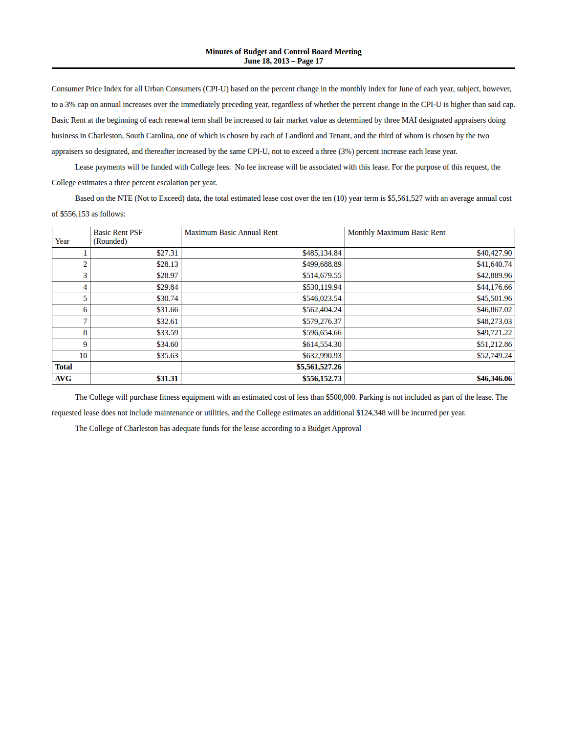Minutes of Budget and Control Board Meeting June 18, 2013 – Page 17
Consumer Price Index for all Urban Consumers (CPI-U) based on the percent change in the monthly index for June of each year, subject, however, to a 3% cap on annual increases over the immediately preceding year, regardless of whether the percent change in the CPI-U is higher than said cap. Basic Rent at the beginning of each renewal term shall be increased to fair market value as determined by three MAI designated appraisers doing business in Charleston, South Carolina, one of which is chosen by each of Landlord and Tenant, and the third of whom is chosen by the two appraisers so designated, and thereafter increased by the same CPI-U, not to exceed a three (3%) percent increase each lease year.
Lease payments will be funded with College fees. No fee increase will be associated with this lease. For the purpose of this request, the College estimates a three percent escalation per year.
Based on the NTE (Not to Exceed) data, the total estimated lease cost over the ten (10) year term is $5,561,527 with an average annual cost of $556,153 as follows:
| Year | Basic Rent PSF (Rounded) | Maximum Basic Annual Rent | Monthly Maximum Basic Rent |
| --- | --- | --- | --- |
| 1 | $27.31 | $485,134.84 | $40,427.90 |
| 2 | $28.13 | $499,688.89 | $41,640.74 |
| 3 | $28.97 | $514,679.55 | $42,889.96 |
| 4 | $29.84 | $530,119.94 | $44,176.66 |
| 5 | $30.74 | $546,023.54 | $45,501.96 |
| 6 | $31.66 | $562,404.24 | $46,867.02 |
| 7 | $32.61 | $579,276.37 | $48,273.03 |
| 8 | $33.59 | $596,654.66 | $49,721.22 |
| 9 | $34.60 | $614,554.30 | $51,212.86 |
| 10 | $35.63 | $632,990.93 | $52,749.24 |
| Total | | $5,561,527.26 | |
| AVG | $31.31 | $556,152.73 | $46,346.06 |
The College will purchase fitness equipment with an estimated cost of less than $500,000. Parking is not included as part of the lease. The requested lease does not include maintenance or utilities, and the College estimates an additional $124,348 will be incurred per year.
The College of Charleston has adequate funds for the lease according to a Budget Approval